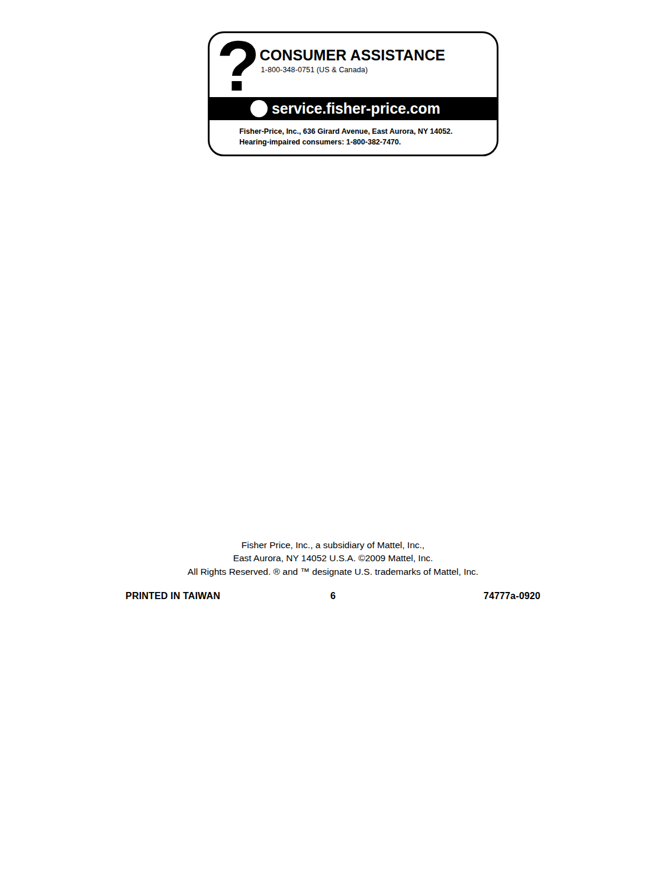?
CONSUMER ASSISTANCE
1-800-348-0751 (US & Canada)
service.fisher-price.com
Fisher-Price, Inc., 636 Girard Avenue, East Aurora, NY 14052.
Hearing-impaired consumers: 1-800-382-7470.
Fisher Price, Inc., a subsidiary of Mattel, Inc.,
East Aurora, NY 14052 U.S.A. ©2009 Mattel, Inc.
All Rights Reserved. ® and ™ designate U.S. trademarks of Mattel, Inc.
PRINTED IN TAIWAN 6 74777a-0920